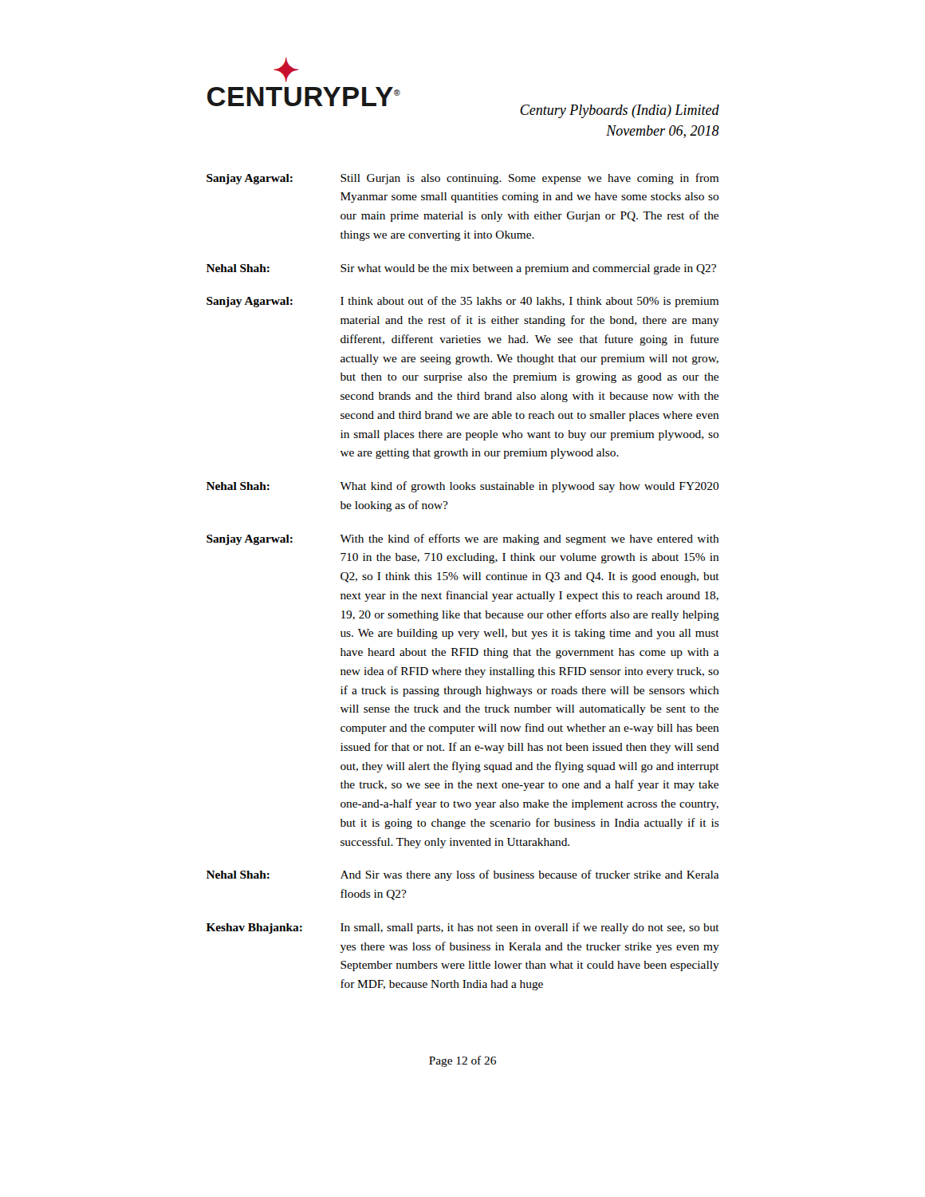✦ CENTURYPLY®
Century Plyboards (India) Limited
November 06, 2018
| Sanjay Agarwal: | Still Gurjan is also continuing. Some expense we have coming in from Myanmar some small quantities coming in and we have some stocks also so our main prime material is only with either Gurjan or PQ. The rest of the things we are converting it into Okume. |
| Nehal Shah: | Sir what would be the mix between a premium and commercial grade in Q2? |
| Sanjay Agarwal: | I think about out of the 35 lakhs or 40 lakhs, I think about 50% is premium material and the rest of it is either standing for the bond, there are many different, different varieties we had. We see that future going in future actually we are seeing growth. We thought that our premium will not grow, but then to our surprise also the premium is growing as good as our the second brands and the third brand also along with it because now with the second and third brand we are able to reach out to smaller places where even in small places there are people who want to buy our premium plywood, so we are getting that growth in our premium plywood also. |
| Nehal Shah: | What kind of growth looks sustainable in plywood say how would FY2020 be looking as of now? |
| Sanjay Agarwal: | With the kind of efforts we are making and segment we have entered with 710 in the base, 710 excluding, I think our volume growth is about 15% in Q2, so I think this 15% will continue in Q3 and Q4. It is good enough, but next year in the next financial year actually I expect this to reach around 18, 19, 20 or something like that because our other efforts also are really helping us. We are building up very well, but yes it is taking time and you all must have heard about the RFID thing that the government has come up with a new idea of RFID where they installing this RFID sensor into every truck, so if a truck is passing through highways or roads there will be sensors which will sense the truck and the truck number will automatically be sent to the computer and the computer will now find out whether an e-way bill has been issued for that or not. If an e-way bill has not been issued then they will send out, they will alert the flying squad and the flying squad will go and interrupt the truck, so we see in the next one-year to one and a half year it may take one-and-a-half year to two year also make the implement across the country, but it is going to change the scenario for business in India actually if it is successful. They only invented in Uttarakhand. |
| Nehal Shah: | And Sir was there any loss of business because of trucker strike and Kerala floods in Q2? |
| Keshav Bhajanka: | In small, small parts, it has not seen in overall if we really do not see, so but yes there was loss of business in Kerala and the trucker strike yes even my September numbers were little lower than what it could have been especially for MDF, because North India had a huge |
Page 12 of 26